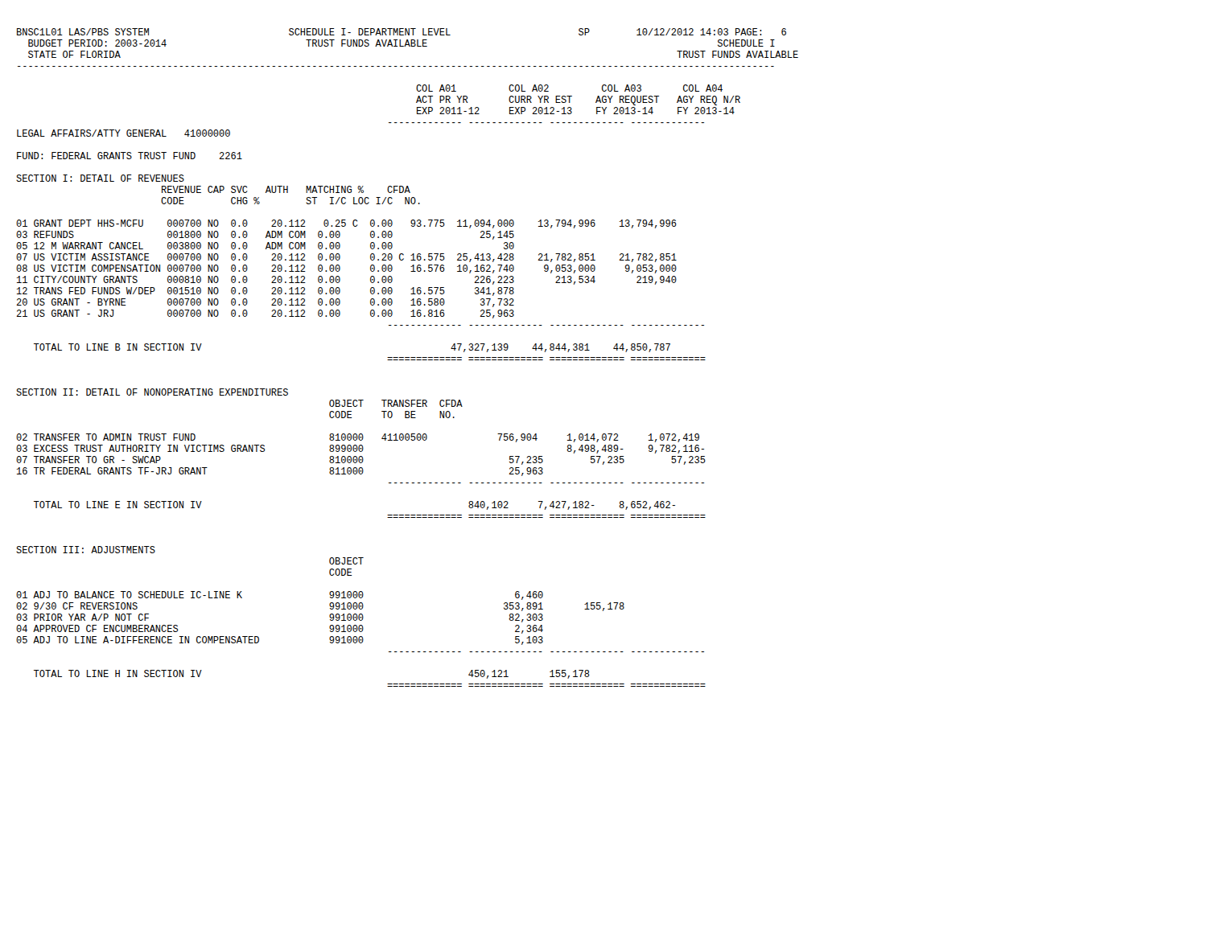BNSC1L01 LAS/PBS SYSTEM SCHEDULE I- DEPARTMENT LEVEL SP 10/12/2012 14:03 PAGE: 6 BUDGET PERIOD: 2003-2014 TRUST FUNDS AVAILABLE SCHEDULE I STATE OF FLORIDA TRUST FUNDS AVAILABLE ----------------------------------------------------------------------------------------------------------------------------------- COL A01 COL A02 COL A03 COL A04 ACT PR YR CURR YR EST AGY REQUEST AGY REQ N/R EXP 2011-12 EXP 2012-13 FY 2013-14 FY 2013-14 ------------- ------------- ------------- ------------- LEGAL AFFAIRS/ATTY GENERAL 41000000 FUND: FEDERAL GRANTS TRUST FUND 2261 SECTION I: DETAIL OF REVENUES REVENUE CAP SVC AUTH MATCHING % CFDA CODE CHG % ST I/C LOC I/C NO. 01 GRANT DEPT HHS-MCFU 000700 NO 0.0 20.112 0.25 C 0.00 93.775 11,094,000 13,794,996 13,794,996 03 REFUNDS 001800 NO 0.0 ADM COM 0.00 0.00 25,145 05 12 M WARRANT CANCEL 003800 NO 0.0 ADM COM 0.00 0.00 30 07 US VICTIM ASSISTANCE 000700 NO 0.0 20.112 0.00 0.20 C 16.575 25,413,428 21,782,851 21,782,851 08 US VICTIM COMPENSATION 000700 NO 0.0 20.112 0.00 0.00 16.576 10,162,740 9,053,000 9,053,000 11 CITY/COUNTY GRANTS 000810 NO 0.0 20.112 0.00 0.00 226,223 213,534 219,940 12 TRANS FED FUNDS W/DEP 001510 NO 0.0 20.112 0.00 0.00 16.575 341,878 20 US GRANT - BYRNE 000700 NO 0.0 20.112 0.00 0.00 16.580 37,732 21 US GRANT - JRJ 000700 NO 0.0 20.112 0.00 0.00 16.816 25,963 ------------- ------------- ------------- ------------- TOTAL TO LINE B IN SECTION IV 47,327,139 44,844,381 44,850,787 ============= ============= ============= ============= SECTION II: DETAIL OF NONOPERATING EXPENDITURES OBJECT TRANSFER CFDA CODE TO BE NO. 02 TRANSFER TO ADMIN TRUST FUND 810000 41100500 756,904 1,014,072 1,072,419 03 EXCESS TRUST AUTHORITY IN VICTIMS GRANTS 899000 8,498,489- 9,782,116- 07 TRANSFER TO GR - SWCAP 810000 57,235 57,235 57,235 16 TR FEDERAL GRANTS TF-JRJ GRANT 811000 25,963 ------------- ------------- ------------- ------------- TOTAL TO LINE E IN SECTION IV 840,102 7,427,182- 8,652,462- ============= ============= ============= ============= SECTION III: ADJUSTMENTS OBJECT CODE 01 ADJ TO BALANCE TO SCHEDULE IC-LINE K 991000 6,460 02 9/30 CF REVERSIONS 991000 353,891 155,178 03 PRIOR YAR A/P NOT CF 991000 82,303 04 APPROVED CF ENCUMBERANCES 991000 2,364 05 ADJ TO LINE A-DIFFERENCE IN COMPENSATED 991000 5,103 ------------- ------------- ------------- ------------- TOTAL TO LINE H IN SECTION IV 450,121 155,178 ============= ============= ============= =============